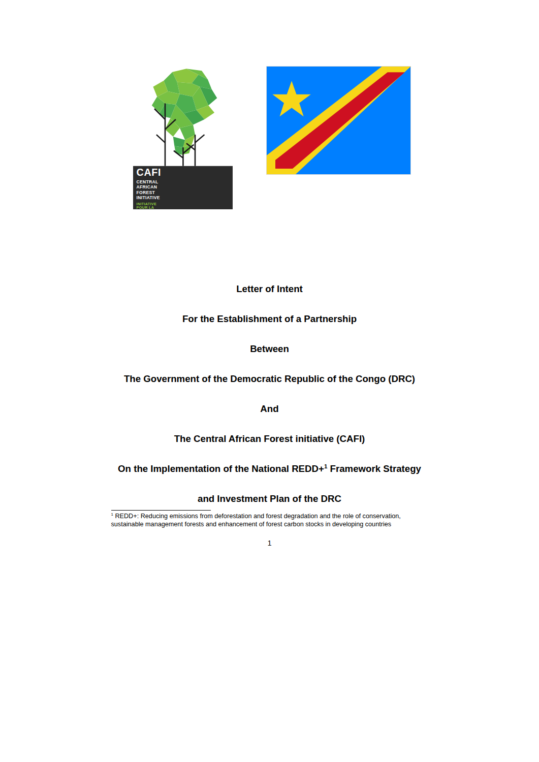CAFI CENTRAL AFRICAN FOREST INITIATIVE INITIATIVE POUR LA
Letter of Intent
For the Establishment of a Partnership
Between
The Government of the Democratic Republic of the Congo (DRC)
And
The Central African Forest initiative (CAFI)
On the Implementation of the National REDD+1 Framework Strategy
and Investment Plan of the DRC
1 REDD+: Reducing emissions from deforestation and forest degradation and the role of conservation, sustainable management forests and enhancement of forest carbon stocks in developing countries
1